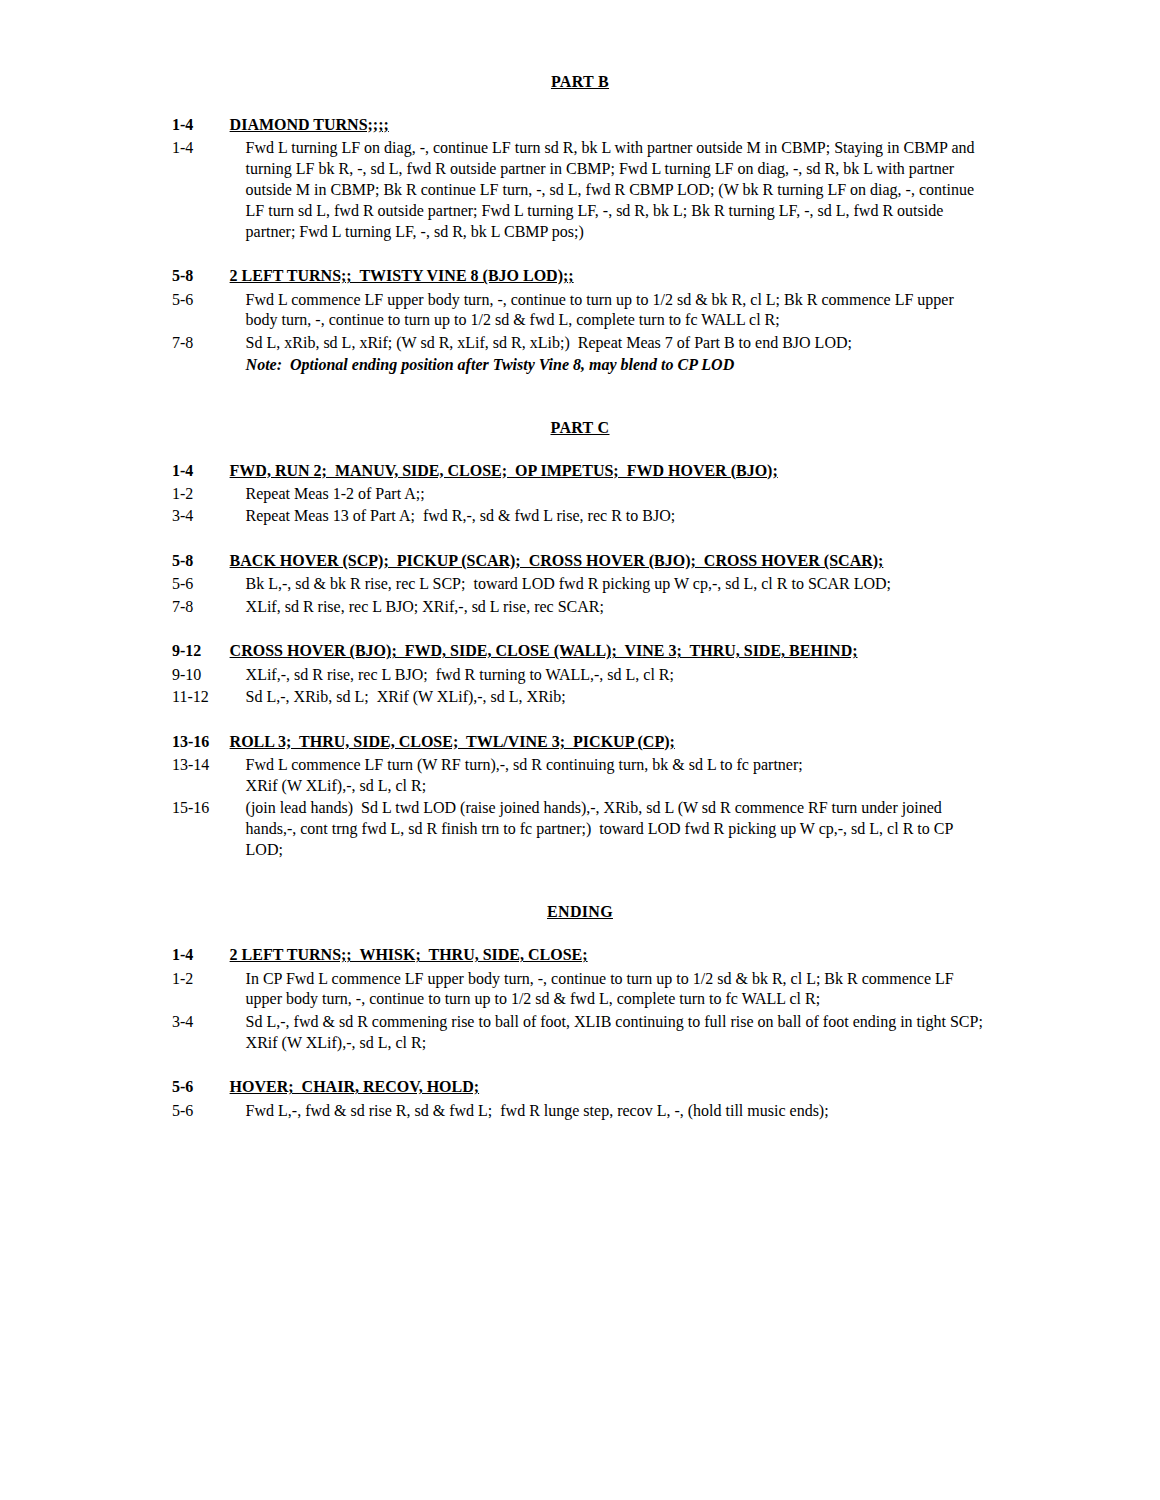PART B
1-4 DIAMOND TURNS;;;;
1-4 Fwd L turning LF on diag, -, continue LF turn sd R, bk L with partner outside M in CBMP; Staying in CBMP and turning LF bk R, -, sd L, fwd R outside partner in CBMP; Fwd L turning LF on diag, -, sd R, bk L with partner outside M in CBMP; Bk R continue LF turn, -, sd L, fwd R CBMP LOD; (W bk R turning LF on diag, -, continue LF turn sd L, fwd R outside partner; Fwd L turning LF, -, sd R, bk L; Bk R turning LF, -, sd L, fwd R outside partner; Fwd L turning LF, -, sd R, bk L CBMP pos;)
5-82 LEFT TURNS;; TWISTY VINE 8 (BJO LOD);;
5-6 Fwd L commence LF upper body turn, -, continue to turn up to 1/2 sd & bk R, cl L; Bk R commence LF upper body turn, -, continue to turn up to 1/2 sd & fwd L, complete turn to fc WALL cl R;
7-8 Sd L, xRib, sd L, xRif; (W sd R, xLif, sd R, xLib;) Repeat Meas 7 of Part B to end BJO LOD;
Note: Optional ending position after Twisty Vine 8, may blend to CP LOD
PART C
1-4 FWD, RUN 2; MANUV, SIDE, CLOSE; OP IMPETUS; FWD HOVER (BJO);
1-2 Repeat Meas 1-2 of Part A;;
3-4 Repeat Meas 13 of Part A; fwd R,-, sd & fwd L rise, rec R to BJO;
5-8 BACK HOVER (SCP); PICKUP (SCAR); CROSS HOVER (BJO); CROSS HOVER (SCAR);
5-6 Bk L,-, sd & bk R rise, rec L SCP; toward LOD fwd R picking up W cp,-, sd L, cl R to SCAR LOD;
7-8 XLif, sd R rise, rec L BJO; XRif,-, sd L rise, rec SCAR;
9-12 CROSS HOVER (BJO); FWD, SIDE, CLOSE (WALL); VINE 3; THRU, SIDE, BEHIND;
9-10 XLif,-, sd R rise, rec L BJO; fwd R turning to WALL,-, sd L, cl R;
11-12 Sd L,-, XRib, sd L; XRif (W XLif),-, sd L, XRib;
13-16 ROLL 3; THRU, SIDE, CLOSE; TWL/VINE 3; PICKUP (CP);
13-14 Fwd L commence LF turn (W RF turn),-, sd R continuing turn, bk & sd L to fc partner;
XRif (W XLif),-, sd L, cl R;
15-16(join lead hands) Sd L twd LOD (raise joined hands),-, XRib, sd L (W sd R commence RF turn under joined hands,-, cont trng fwd L, sd R finish trn to fc partner;) toward LOD fwd R picking up W cp,-, sd L, cl R to CP LOD;
ENDING
1-42 LEFT TURNS;; WHISK; THRU, SIDE, CLOSE;
1-2 In CP Fwd L commence LF upper body turn, -, continue to turn up to 1/2 sd & bk R, cl L; Bk R commence LF upper body turn, -, continue to turn up to 1/2 sd & fwd L, complete turn to fc WALL cl R;
3-4 Sd L,-, fwd & sd R commening rise to ball of foot, XLIB continuing to full rise on ball of foot ending in tight SCP; XRif (W XLif),-, sd L, cl R;
5-6 HOVER; CHAIR, RECOV, HOLD;
5-6 Fwd L,-, fwd & sd rise R, sd & fwd L; fwd R lunge step, recov L, -, (hold till music ends);